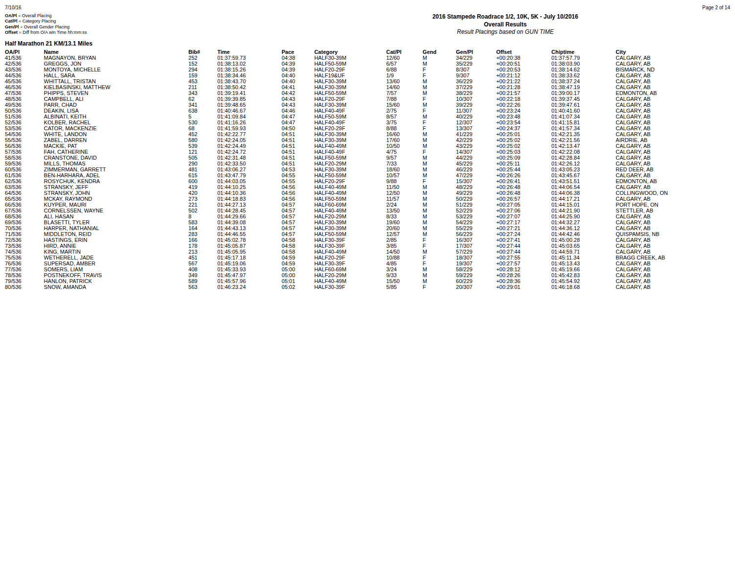7/10/16
Page 2 of 14
OA/Pl = Overall Placing
Cat/Pl = Category Placing
Gen/Pl = Overall Gender Placing
Offset = Diff from O/A win Time hh:mm:ss
2016 Stampede Roadrace 1/2, 10K, 5K - July 10/2016
Overall Results
Result Placings based on GUN TIME
Half Marathon 21 KM/13.1 Miles
| OA/Pl | Name | Bib# | Time | Pace | Category | Cat/Pl | Gend | Gen/Pl | Offset | Chiptime | City |
| --- | --- | --- | --- | --- | --- | --- | --- | --- | --- | --- | --- |
| 41/536 | MAGNAYON, BRYAN | 252 | 01:37:59.73 | 04:38 | HALF30-39M | 12/60 | M | 34/229 | +00:20:38 | 01:37:57.79 | CALGARY, AB |
| 42/536 | GREGGS, JON | 152 | 01:38:13.02 | 04:39 | HALF50-59M | 6/57 | M | 35/229 | +00:20:51 | 01:38:03.90 | CALGARY, AB |
| 43/536 | MONTOYA, MICHELLE | 294 | 01:38:15.26 | 04:39 | HALF20-29F | 6/88 | F | 8/307 | +00:20:53 | 01:38:14.62 | BISMARCK, ND |
| 44/536 | HALL, SARA | 159 | 01:38:34.46 | 04:40 | HALF19&UF | 1/9 | F | 9/307 | +00:21:12 | 01:38:33.62 | CALGARY, AB |
| 45/536 | WHITTALL, TRISTAN | 453 | 01:38:43.70 | 04:40 | HALF30-39M | 13/60 | M | 36/229 | +00:21:22 | 01:38:37.24 | CALGARY, AB |
| 46/536 | KIELBASINSKI, MATTHEW | 211 | 01:38:50.42 | 04:41 | HALF30-39M | 14/60 | M | 37/229 | +00:21:28 | 01:38:47.19 | CALGARY, AB |
| 47/536 | PHIPPS, STEVEN | 343 | 01:39:19.41 | 04:42 | HALF50-59M | 7/57 | M | 38/229 | +00:21:57 | 01:39:00.17 | EDMONTON, AB |
| 48/536 | CAMPBELL, ALI | 62 | 01:39:39.85 | 04:43 | HALF20-29F | 7/88 | F | 10/307 | +00:22:18 | 01:39:37.45 | CALGARY, AB |
| 49/536 | PARR, CHAD | 341 | 01:39:48.65 | 04:43 | HALF30-39M | 15/60 | M | 39/229 | +00:22:26 | 01:39:47.61 | CALGARY, AB |
| 50/536 | DEAKIN, LISA | 638 | 01:40:46.67 | 04:46 | HALF40-49F | 2/75 | F | 11/307 | +00:23:24 | 01:40:41.60 | CALGARY, AB |
| 51/536 | ALBINATI, KEITH | 5 | 01:41:09.84 | 04:47 | HALF50-59M | 8/57 | M | 40/229 | +00:23:48 | 01:41:07.34 | CALGARY, AB |
| 52/536 | KOLBER, RACHEL | 530 | 01:41:16.26 | 04:47 | HALF40-49F | 3/75 | F | 12/307 | +00:23:54 | 01:41:15.81 | CALGARY, AB |
| 53/536 | CATOR, MACKENZIE | 68 | 01:41:59.93 | 04:50 | HALF20-29F | 8/88 | F | 13/307 | +00:24:37 | 01:41:57.34 | CALGARY, AB |
| 54/536 | WHITE, LANDON | 452 | 01:42:22.77 | 04:51 | HALF30-39M | 16/60 | M | 41/229 | +00:25:01 | 01:42:21.35 | CALGARY, AB |
| 55/536 | ZABEL, DARREN | 580 | 01:42:24.05 | 04:51 | HALF30-39M | 17/60 | M | 42/229 | +00:25:02 | 01:42:21.56 | AIRDRIE, AB |
| 56/536 | MACKIE, PAT | 539 | 01:42:24.49 | 04:51 | HALF40-49M | 10/50 | M | 43/229 | +00:25:02 | 01:42:13.47 | CALGARY, AB |
| 57/536 | FAH, CATHERINE | 121 | 01:42:24.72 | 04:51 | HALF40-49F | 4/75 | F | 14/307 | +00:25:03 | 01:42:22.08 | CALGARY, AB |
| 58/536 | CRANSTONE, DAVID | 505 | 01:42:31.48 | 04:51 | HALF50-59M | 9/57 | M | 44/229 | +00:25:09 | 01:42:28.84 | CALGARY, AB |
| 59/536 | MILLS, THOMAS | 290 | 01:42:33.50 | 04:51 | HALF20-29M | 7/33 | M | 45/229 | +00:25:11 | 01:42:26.12 | CALGARY, AB |
| 60/536 | ZIMMERMAN, GARRETT | 481 | 01:43:06.27 | 04:53 | HALF30-39M | 18/60 | M | 46/229 | +00:25:44 | 01:43:05.23 | RED DEER, AB |
| 61/536 | BEN-HARHARA, ADEL | 615 | 01:43:47.79 | 04:55 | HALF50-59M | 10/57 | M | 47/229 | +00:26:26 | 01:43:45.67 | CALGARY, AB |
| 62/536 | ROSYCHUK, KENDRA | 600 | 01:44:03.05 | 04:55 | HALF20-29F | 9/88 | F | 15/307 | +00:26:41 | 01:43:51.51 | EDMONTON, AB |
| 63/536 | STRANSKY, JEFF | 419 | 01:44:10.25 | 04:56 | HALF40-49M | 11/50 | M | 48/229 | +00:26:48 | 01:44:06.54 | CALGARY, AB |
| 64/536 | STRANSKY, JOHN | 420 | 01:44:10.36 | 04:56 | HALF40-49M | 12/50 | M | 49/229 | +00:26:48 | 01:44:06.38 | COLLINGWOOD, ON |
| 65/536 | MCKAY, RAYMOND | 273 | 01:44:18.83 | 04:56 | HALF50-59M | 11/57 | M | 50/229 | +00:26:57 | 01:44:17.21 | CALGARY, AB |
| 66/536 | KUYPER, MAURI | 221 | 01:44:27.13 | 04:57 | HALF60-69M | 2/24 | M | 51/229 | +00:27:05 | 01:44:15.01 | PORT HOPE, ON |
| 67/536 | CORNELSSEN, WAYNE | 502 | 01:44:28.45 | 04:57 | HALF40-49M | 13/50 | M | 52/229 | +00:27:06 | 01:44:21.90 | STETTLER, AB |
| 68/536 | ALI, HASAN | 8 | 01:44:29.66 | 04:57 | HALF20-29M | 8/33 | M | 53/229 | +00:27:07 | 01:44:25.90 | CALGARY, AB |
| 69/536 | BLASETTI, TYLER | 583 | 01:44:39.08 | 04:57 | HALF30-39M | 19/60 | M | 54/229 | +00:27:17 | 01:44:32.27 | CALGARY, AB |
| 70/536 | HARPER, NATHANIAL | 164 | 01:44:43.13 | 04:57 | HALF30-39M | 20/60 | M | 55/229 | +00:27:21 | 01:44:36.12 | CALGARY, AB |
| 71/536 | MIDDLETON, REID | 283 | 01:44:46.55 | 04:57 | HALF50-59M | 12/57 | M | 56/229 | +00:27:24 | 01:44:42.46 | QUISPAMSIS, NB |
| 72/536 | HASTINGS, ERIN | 166 | 01:45:02.78 | 04:58 | HALF30-39F | 2/85 | F | 16/307 | +00:27:41 | 01:45:00.28 | CALGARY, AB |
| 73/536 | HIRD, ANNIE | 178 | 01:45:05.87 | 04:58 | HALF30-39F | 3/85 | F | 17/307 | +00:27:44 | 01:45:03.65 | CALGARY, AB |
| 74/536 | KING, MARTIN | 213 | 01:45:05.95 | 04:58 | HALF40-49M | 14/50 | M | 57/229 | +00:27:44 | 01:44:59.71 | CALGARY, AB |
| 75/536 | WETHERELL, JADE | 451 | 01:45:17.18 | 04:59 | HALF20-29F | 10/88 | F | 18/307 | +00:27:55 | 01:45:11.34 | BRAGG CREEK, AB |
| 76/536 | SUPERSAD, AMBER | 567 | 01:45:19.06 | 04:59 | HALF30-39F | 4/85 | F | 19/307 | +00:27:57 | 01:45:13.43 | CALGARY, AB |
| 77/536 | SOMERS, LIAM | 408 | 01:45:33.93 | 05:00 | HALF60-69M | 3/24 | M | 58/229 | +00:28:12 | 01:45:19.66 | CALGARY, AB |
| 78/536 | POSTNEKOFF, TRAVIS | 349 | 01:45:47.97 | 05:00 | HALF20-29M | 9/33 | M | 59/229 | +00:28:26 | 01:45:42.83 | CALGARY, AB |
| 79/536 | HANLON, PATRICK | 589 | 01:45:57.96 | 05:01 | HALF40-49M | 15/50 | M | 60/229 | +00:28:36 | 01:45:54.92 | CALGARY, AB |
| 80/536 | SNOW, AMANDA | 563 | 01:46:23.24 | 05:02 | HALF30-39F | 5/85 | F | 20/307 | +00:29:01 | 01:46:18.68 | CALGARY, AB |